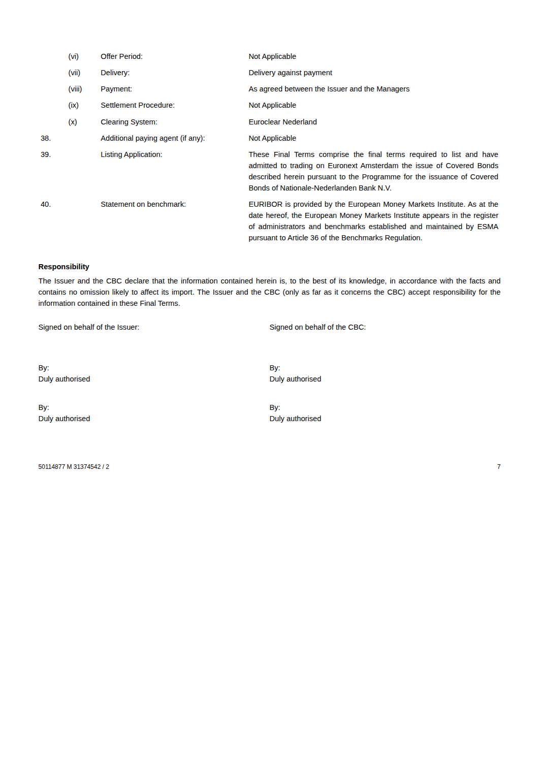| | (vi) | Offer Period: | Not Applicable |
| | (vii) | Delivery: | Delivery against payment |
| | (viii) | Payment: | As agreed between the Issuer and the Managers |
| | (ix) | Settlement Procedure: | Not Applicable |
| | (x) | Clearing System: | Euroclear Nederland |
| 38. | | Additional paying agent (if any): | Not Applicable |
| 39. | | Listing Application: | These Final Terms comprise the final terms required to list and have admitted to trading on Euronext Amsterdam the issue of Covered Bonds described herein pursuant to the Programme for the issuance of Covered Bonds of Nationale-Nederlanden Bank N.V. |
| 40. | | Statement on benchmark: | EURIBOR is provided by the European Money Markets Institute. As at the date hereof, the European Money Markets Institute appears in the register of administrators and benchmarks established and maintained by ESMA pursuant to Article 36 of the Benchmarks Regulation. |
Responsibility
The Issuer and the CBC declare that the information contained herein is, to the best of its knowledge, in accordance with the facts and contains no omission likely to affect its import. The Issuer and the CBC (only as far as it concerns the CBC) accept responsibility for the information contained in these Final Terms.
| Signed on behalf of the Issuer: | Signed on behalf of the CBC: |
| By: Duly authorised | By: Duly authorised |
| By: Duly authorised | By: Duly authorised |
50114877 M 31374542 / 2 7